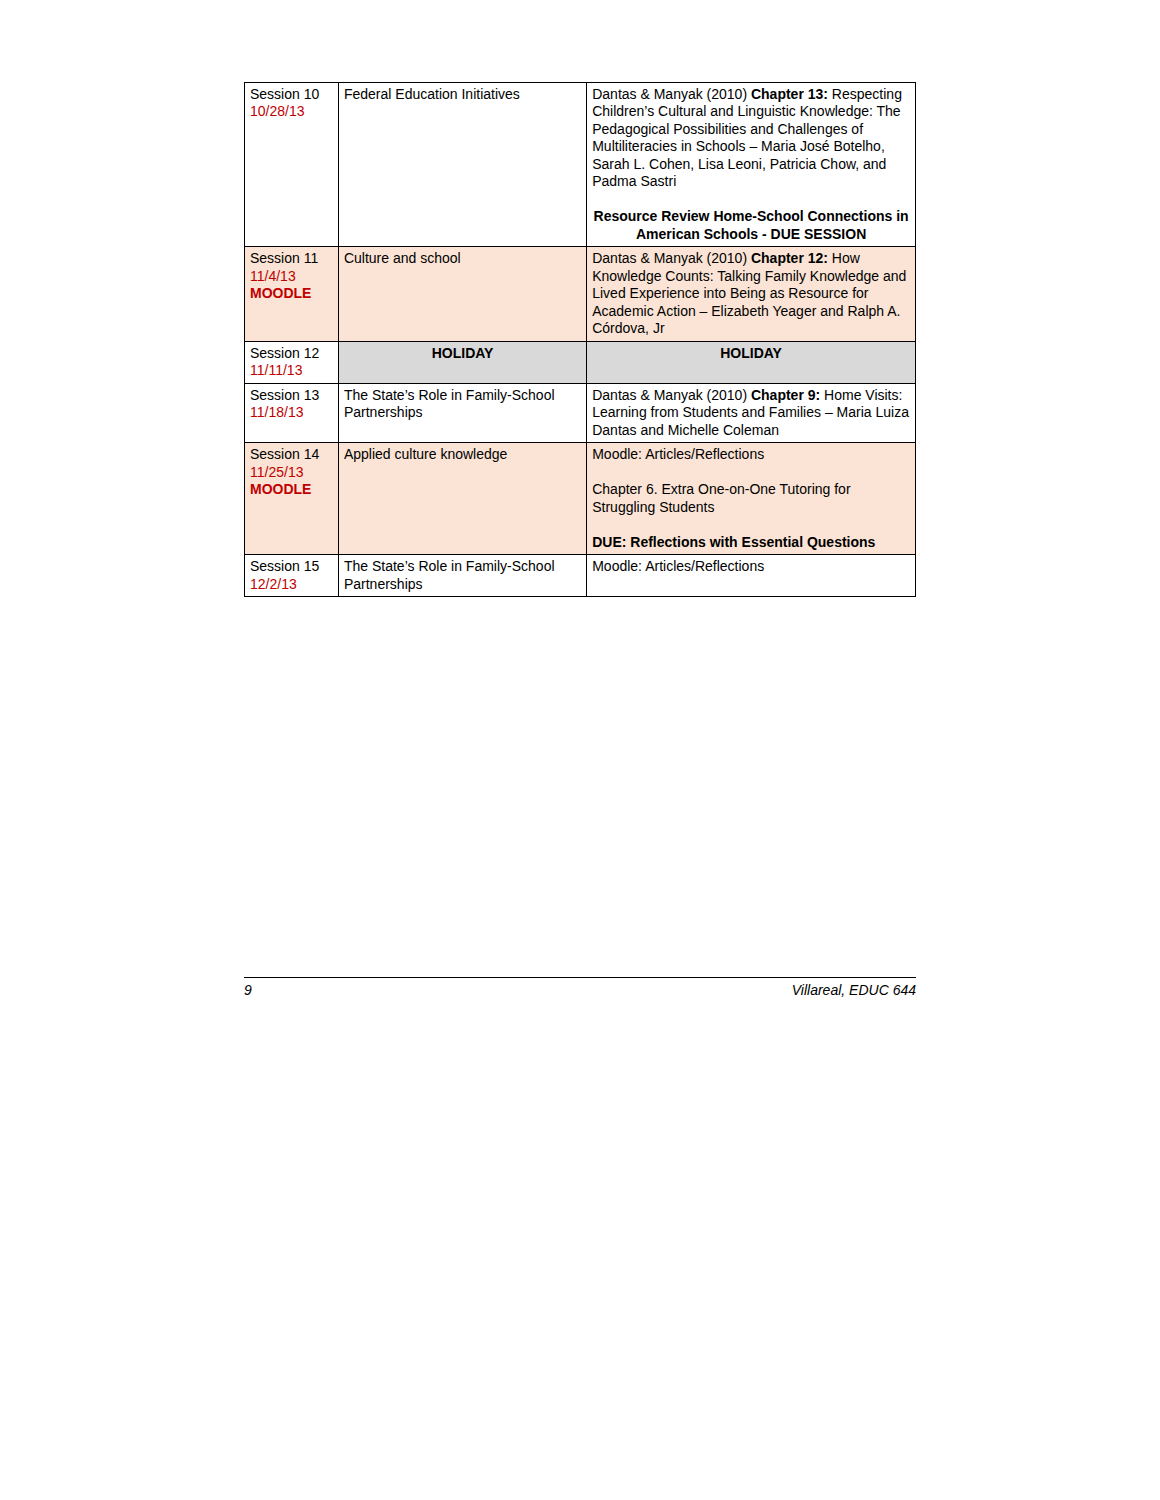| Session 10 10/28/13 | Federal Education Initiatives | Dantas & Manyak (2010) Chapter 13: Respecting Children’s Cultural and Linguistic Knowledge: The Pedagogical Possibilities and Challenges of Multiliteracies in Schools – Maria José Botelho, Sarah L. Cohen, Lisa Leoni, Patricia Chow, and Padma Sastri Resource Review Home-School Connections in American Schools - DUE SESSION |
| Session 11 11/4/13 MOODLE | Culture and school | Dantas & Manyak (2010) Chapter 12: How Knowledge Counts: Talking Family Knowledge and Lived Experience into Being as Resource for Academic Action – Elizabeth Yeager and Ralph A. Córdova, Jr |
| Session 12 11/11/13 | HOLIDAY | HOLIDAY |
| Session 13 11/18/13 | The State’s Role in Family-School Partnerships | Dantas & Manyak (2010) Chapter 9: Home Visits: Learning from Students and Families – Maria Luiza Dantas and Michelle Coleman |
| Session 14 11/25/13 MOODLE | Applied culture knowledge | Moodle: Articles/Reflections Chapter 6. Extra One-on-One Tutoring for Struggling Students DUE: Reflections with Essential Questions |
| Session 15 12/2/13 | The State’s Role in Family-School Partnerships | Moodle: Articles/Reflections |
9 Villareal, EDUC 644